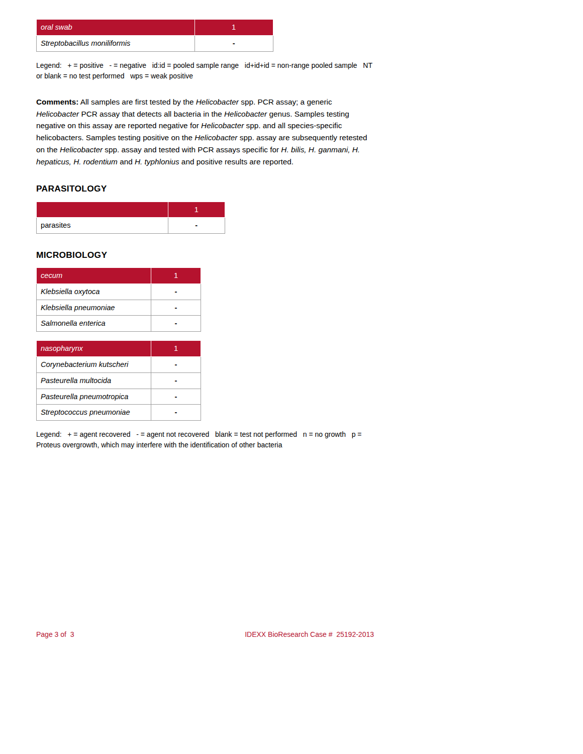| oral swab | 1 |
| --- | --- |
| Streptobacillus moniliformis | - |
Legend: + = positive - = negative id:id = pooled sample range id+id+id = non-range pooled sample NT or blank = no test performed wps = weak positive
Comments: All samples are first tested by the Helicobacter spp. PCR assay; a generic Helicobacter PCR assay that detects all bacteria in the Helicobacter genus. Samples testing negative on this assay are reported negative for Helicobacter spp. and all species-specific helicobacters. Samples testing positive on the Helicobacter spp. assay are subsequently retested on the Helicobacter spp. assay and tested with PCR assays specific for H. bilis, H. ganmani, H. hepaticus, H. rodentium and H. typhlonius and positive results are reported.
PARASITOLOGY
| | 1 |
| --- | --- |
| parasites | - |
MICROBIOLOGY
| cecum | 1 |
| --- | --- |
| Klebsiella oxytoca | - |
| Klebsiella pneumoniae | - |
| Salmonella enterica | - |
| nasopharynx | 1 |
| --- | --- |
| Corynebacterium kutscheri | - |
| Pasteurella multocida | - |
| Pasteurella pneumotropica | - |
| Streptococcus pneumoniae | - |
Legend: + = agent recovered - = agent not recovered blank = test not performed n = no growth p = Proteus overgrowth, which may interfere with the identification of other bacteria
Page 3 of 3
IDEXX BioResearch Case # 25192-2013